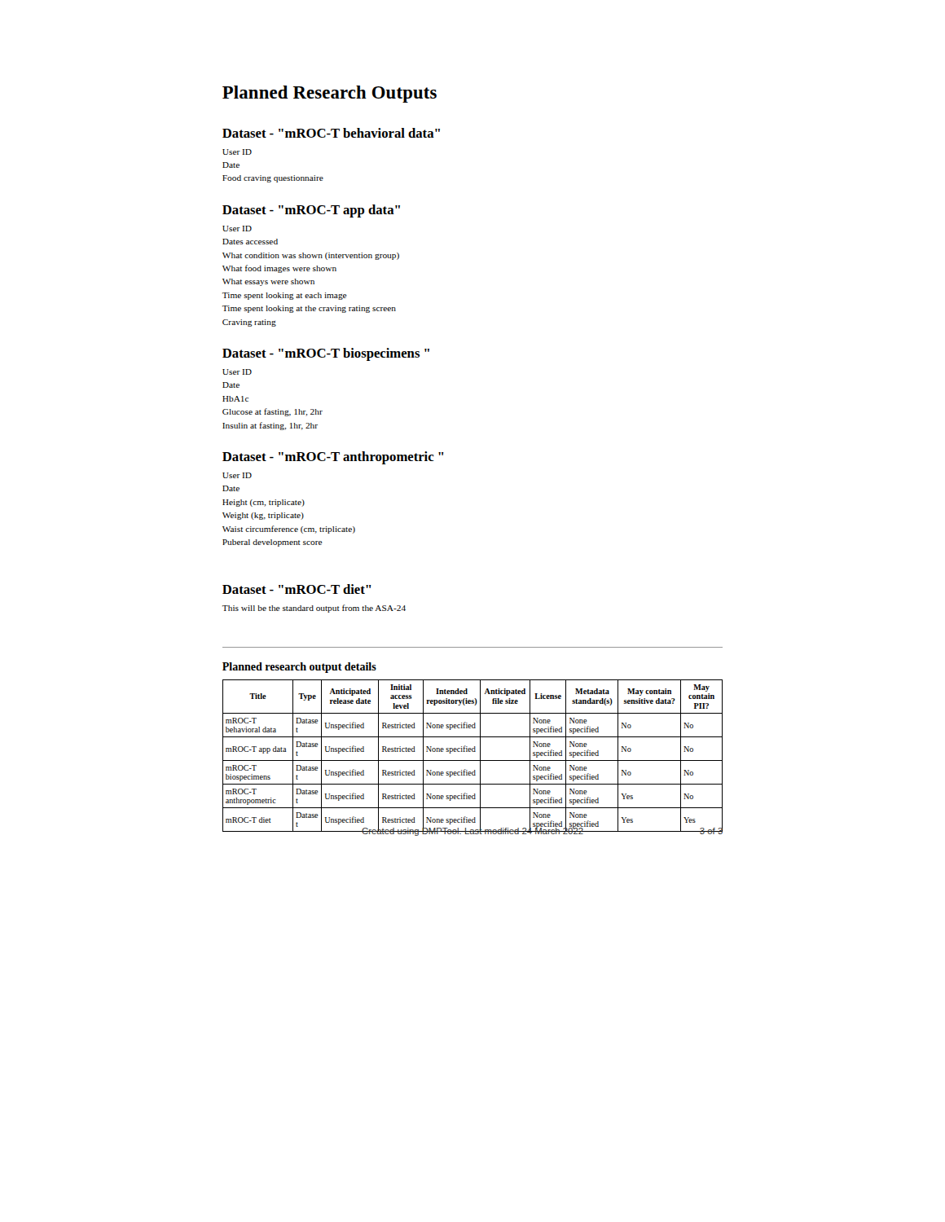Planned Research Outputs
Dataset - "mROC-T behavioral data"
User ID
Date
Food craving questionnaire
Dataset - "mROC-T app data"
User ID
Dates accessed
What condition was shown (intervention group)
What food images were shown
What essays were shown
Time spent looking at each image
Time spent looking at the craving rating screen
Craving rating
Dataset - "mROC-T biospecimens "
User ID
Date
HbA1c
Glucose at fasting, 1hr, 2hr
Insulin at fasting, 1hr, 2hr
Dataset - "mROC-T anthropometric "
User ID
Date
Height (cm, triplicate)
Weight (kg, triplicate)
Waist circumference (cm, triplicate)
Puberal development score
Dataset - "mROC-T diet"
This will be the standard output from the ASA-24
Planned research output details
| Title | Type | Anticipated release date | Initial access level | Intended repository(ies) | Anticipated file size | License | Metadata standard(s) | May contain sensitive data? | May contain PII? |
| --- | --- | --- | --- | --- | --- | --- | --- | --- | --- |
| mROC-T behavioral data | Dataset | Unspecified | Restricted | None specified | | None specified | None specified | No | No |
| mROC-T app data | Dataset | Unspecified | Restricted | None specified | | None specified | None specified | No | No |
| mROC-T biospecimens | Dataset | Unspecified | Restricted | None specified | | None specified | None specified | No | No |
| mROC-T anthropometric | Dataset | Unspecified | Restricted | None specified | | None specified | None specified | Yes | No |
| mROC-T diet | Dataset | Unspecified | Restricted | None specified | | None specified | None specified | Yes | Yes |
Created using DMPTool. Last modified 24 March 2022
3 of 3